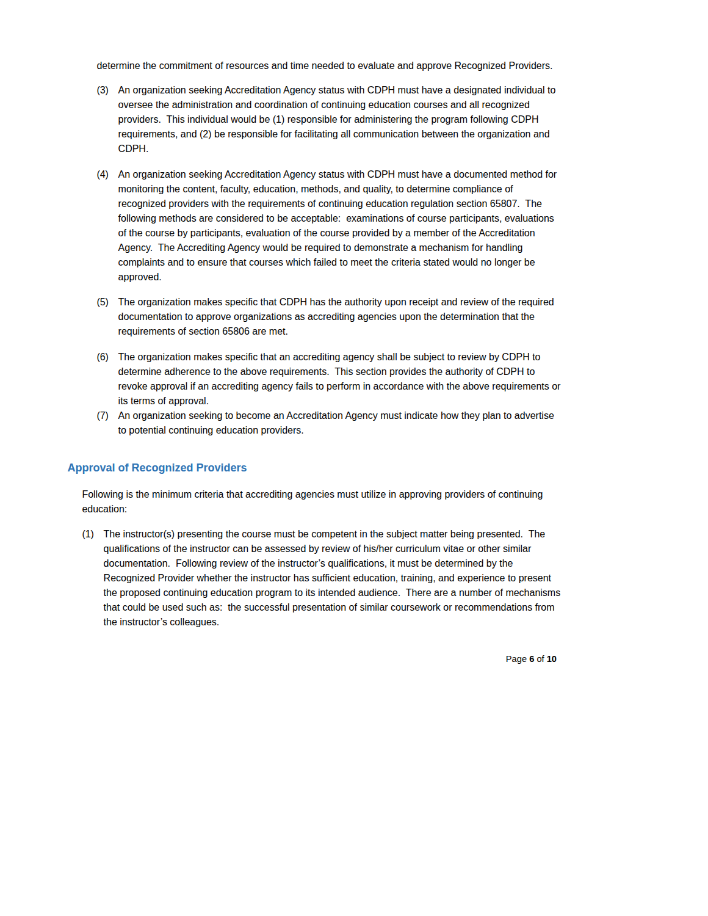determine the commitment of resources and time needed to evaluate and approve Recognized Providers.
(3) An organization seeking Accreditation Agency status with CDPH must have a designated individual to oversee the administration and coordination of continuing education courses and all recognized providers. This individual would be (1) responsible for administering the program following CDPH requirements, and (2) be responsible for facilitating all communication between the organization and CDPH.
(4) An organization seeking Accreditation Agency status with CDPH must have a documented method for monitoring the content, faculty, education, methods, and quality, to determine compliance of recognized providers with the requirements of continuing education regulation section 65807. The following methods are considered to be acceptable: examinations of course participants, evaluations of the course by participants, evaluation of the course provided by a member of the Accreditation Agency. The Accrediting Agency would be required to demonstrate a mechanism for handling complaints and to ensure that courses which failed to meet the criteria stated would no longer be approved.
(5) The organization makes specific that CDPH has the authority upon receipt and review of the required documentation to approve organizations as accrediting agencies upon the determination that the requirements of section 65806 are met.
(6) The organization makes specific that an accrediting agency shall be subject to review by CDPH to determine adherence to the above requirements. This section provides the authority of CDPH to revoke approval if an accrediting agency fails to perform in accordance with the above requirements or its terms of approval.
(7) An organization seeking to become an Accreditation Agency must indicate how they plan to advertise to potential continuing education providers.
Approval of Recognized Providers
Following is the minimum criteria that accrediting agencies must utilize in approving providers of continuing education:
(1) The instructor(s) presenting the course must be competent in the subject matter being presented. The qualifications of the instructor can be assessed by review of his/her curriculum vitae or other similar documentation. Following review of the instructor’s qualifications, it must be determined by the Recognized Provider whether the instructor has sufficient education, training, and experience to present the proposed continuing education program to its intended audience. There are a number of mechanisms that could be used such as: the successful presentation of similar coursework or recommendations from the instructor’s colleagues.
Page 6 of 10